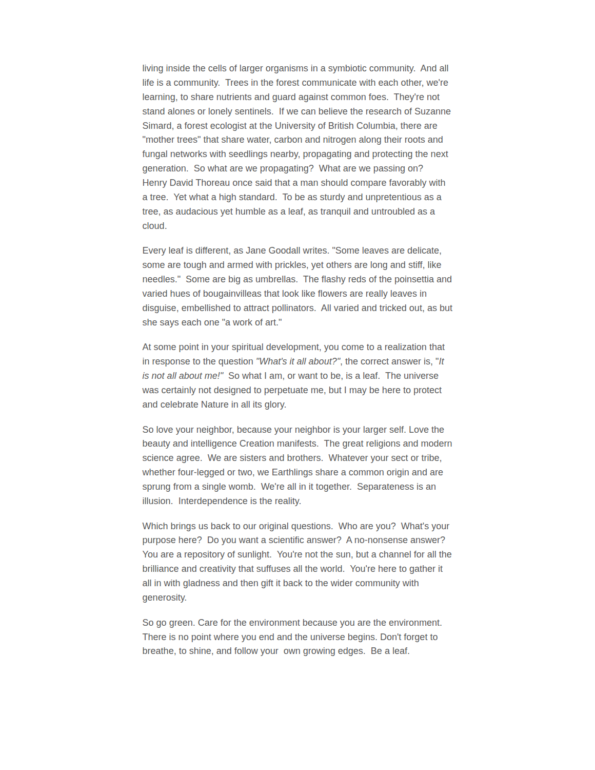living inside the cells of larger organisms in a symbiotic community. And all life is a community. Trees in the forest communicate with each other, we're learning, to share nutrients and guard against common foes. They're not stand alones or lonely sentinels. If we can believe the research of Suzanne Simard, a forest ecologist at the University of British Columbia, there are "mother trees" that share water, carbon and nitrogen along their roots and fungal networks with seedlings nearby, propagating and protecting the next generation. So what are we propagating? What are we passing on? Henry David Thoreau once said that a man should compare favorably with a tree. Yet what a high standard. To be as sturdy and unpretentious as a tree, as audacious yet humble as a leaf, as tranquil and untroubled as a cloud.
Every leaf is different, as Jane Goodall writes. "Some leaves are delicate, some are tough and armed with prickles, yet others are long and stiff, like needles." Some are big as umbrellas. The flashy reds of the poinsettia and varied hues of bougainvilleas that look like flowers are really leaves in disguise, embellished to attract pollinators. All varied and tricked out, as but she says each one "a work of art."
At some point in your spiritual development, you come to a realization that in response to the question "What's it all about?", the correct answer is, "It is not all about me!" So what I am, or want to be, is a leaf. The universe was certainly not designed to perpetuate me, but I may be here to protect and celebrate Nature in all its glory.
So love your neighbor, because your neighbor is your larger self. Love the beauty and intelligence Creation manifests. The great religions and modern science agree. We are sisters and brothers. Whatever your sect or tribe, whether four-legged or two, we Earthlings share a common origin and are sprung from a single womb. We're all in it together. Separateness is an illusion. Interdependence is the reality.
Which brings us back to our original questions. Who are you? What's your purpose here? Do you want a scientific answer? A no-nonsense answer? You are a repository of sunlight. You're not the sun, but a channel for all the brilliance and creativity that suffuses all the world. You're here to gather it all in with gladness and then gift it back to the wider community with generosity.
So go green. Care for the environment because you are the environment. There is no point where you end and the universe begins. Don't forget to breathe, to shine, and follow your own growing edges. Be a leaf.